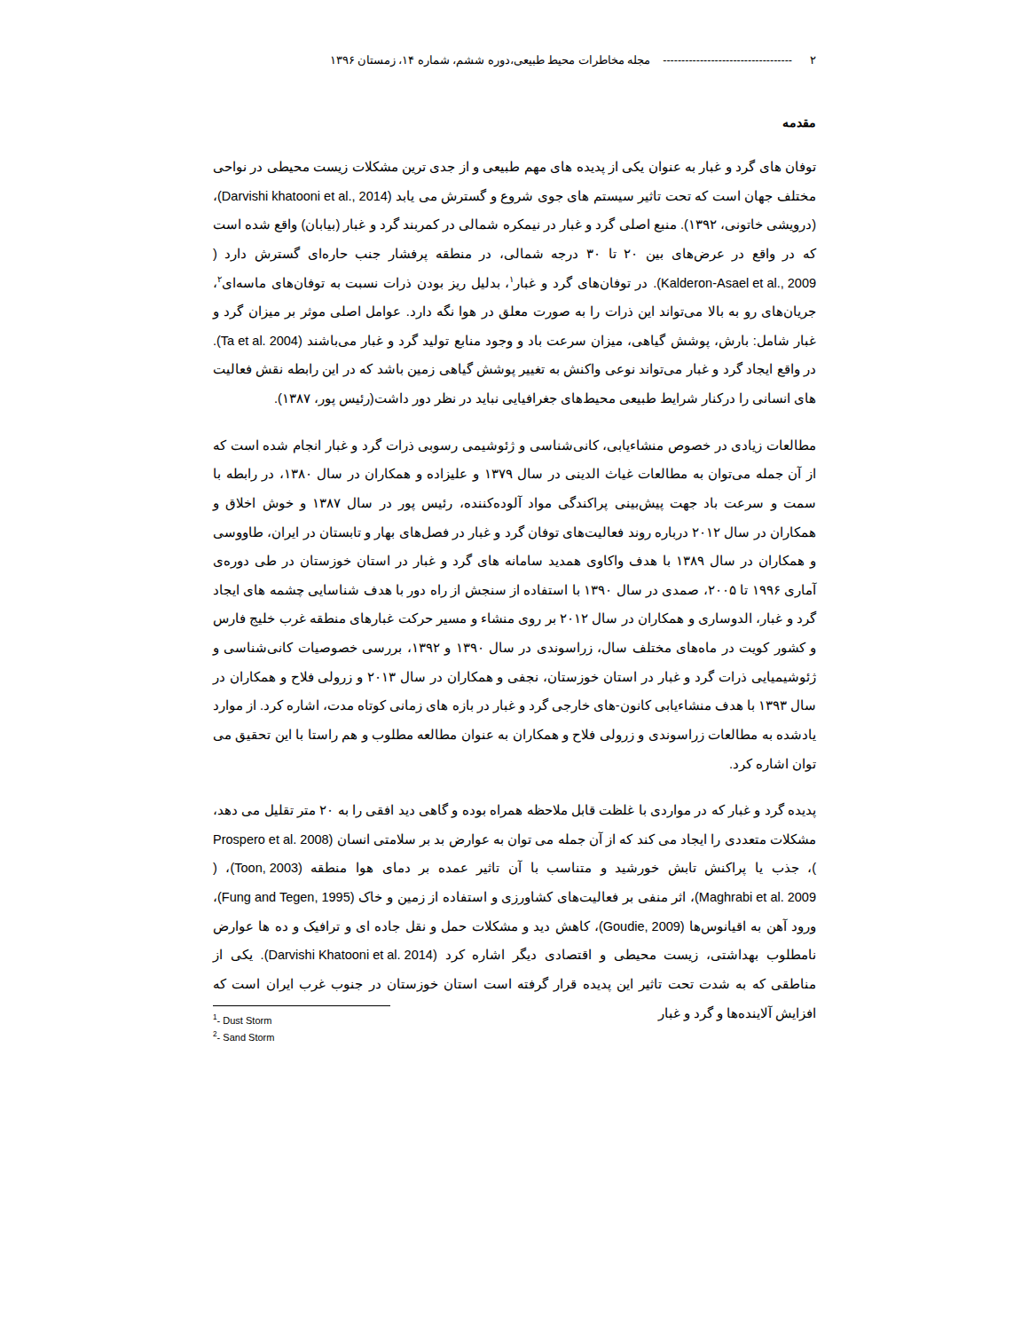۲ ----------------------------------- مجله مخاطرات محیط طبیعی،دوره ششم، شماره ۱۴، زمستان ۱۳۹۶
مقدمه
توفان های گرد و غبار به عنوان یکی از پدیده های مهم طبیعی و از جدی ترین مشکلات زیست محیطی در نواحی مختلف جهان است که تحت تاثیر سیستم های جوی شروع و گسترش می یابد (Darvishi khatooni et al., 2014)،(درویشی خاتونی، ۱۳۹۲). منبع اصلی گرد و غبار در نیمکره شمالی در کمربند گرد و غبار (بیابان) واقع شده است که در واقع در عرض‌های بین ۲۰ تا ۳۰ درجه شمالی، در منطقه پرفشار جنب حاره‌ای گسترش دارد (Kalderon-Asael et al., 2009). در توفان‌های گرد و غبار۱، بدلیل ریز بودن ذرات نسبت به توفان‌های ماسه‌ای۲، جریان‌های رو به بالا می‌تواند این ذرات را به صورت معلق در هوا نگه دارد. عوامل اصلی موثر بر میزان گرد و غبار شامل: بارش، پوشش گیاهی، میزان سرعت باد و وجود منابع تولید گرد و غبار می‌باشند (Ta et al. 2004). در واقع ایجاد گرد و غبار می‌تواند نوعی واکنش به تغییر پوشش گیاهی زمین باشد که در این رابطه نقش فعالیت های انسانی را درکنار شرایط طبیعی محیط‌های جغرافیایی نباید در نظر دور داشت(رئیس پور، ۱۳۸۷).
مطالعات زیادی در خصوص منشاءیابی، کانی‌شناسی و ژئوشیمی رسوبی ذرات گرد و غبار انجام شده است که از آن جمله می‌توان به مطالعات غیاث الدینی در سال ۱۳۷۹ و علیزاده و همکاران در سال ۱۳۸۰، در رابطه با سمت و سرعت باد جهت پیش‌بینی پراکندگی مواد آلوده‌کننده، رئیس پور در سال ۱۳۸۷ و خوش اخلاق و همکاران در سال ۲۰۱۲ درباره روند فعالیت‌های توفان گرد و غبار در فصل‌های بهار و تابستان در ایران، طاووسی و همکاران در سال ۱۳۸۹ با هدف واکاوی همدید سامانه های گرد و غبار در استان خوزستان در طی دوره‌ی آماری ۱۹۹۶ تا ۲۰۰۵، صمدی در سال ۱۳۹۰ با استفاده از سنجش از راه دور با هدف شناسایی چشمه های ایجاد گرد و غبار، الدوساری و همکاران در سال ۲۰۱۲ بر روی منشاء و مسیر حرکت غبارهای منطقه غرب خلیج فارس و کشور کویت در ماه‌های مختلف سال، زراسوندی در سال ۱۳۹۰ و ۱۳۹۲، بررسی خصوصیات کانی‌شناسی و ژئوشیمیایی ذرات گرد و غبار در استان خوزستان، نجفی و همکاران در سال ۲۰۱۳ و زرولی فلاح و همکاران در سال ۱۳۹۳ با هدف منشاءیابی کانون-های خارجی گرد و غبار در بازه های زمانی کوتاه مدت، اشاره کرد. از موارد یادشده به مطالعات زراسوندی و زرولی فلاح و همکاران به عنوان مطالعه مطلوب و هم راستا با این تحقیق می توان اشاره کرد.
پدیده گرد و غبار که در مواردی با غلظت قابل ملاحظه همراه بوده و گاهی دید افقی را به ۲۰ متر تقلیل می دهد، مشکلات متعددی را ایجاد می کند که از آن جمله می توان به عوارض بد بر سلامتی انسان (Prospero et al. 2008)، جذب یا پراکنش تابش خورشید و متناسب با آن تاثیر عمده بر دمای هوا منطقه (Toon, 2003)، (Maghrabi et al. 2009)، اثر منفی بر فعالیت‌های کشاورزی و استفاده از زمین و خاک (Fung and Tegen, 1995)، ورود آهن به اقیانوس‌ها (Goudie, 2009)، کاهش دید و مشکلات حمل و نقل جاده ای و ترافیک و ده ها عوارض نامطلوب بهداشتی، زیست محیطی و اقتصادی دیگر اشاره کرد (Darvishi Khatooni et al. 2014). یکی از مناطقی که به شدت تحت تاثیر این پدیده قرار گرفته است استان خوزستان در جنوب غرب ایران است که افزایش آلاینده‌ها و گرد و غبار
1- Dust Storm
2- Sand Storm